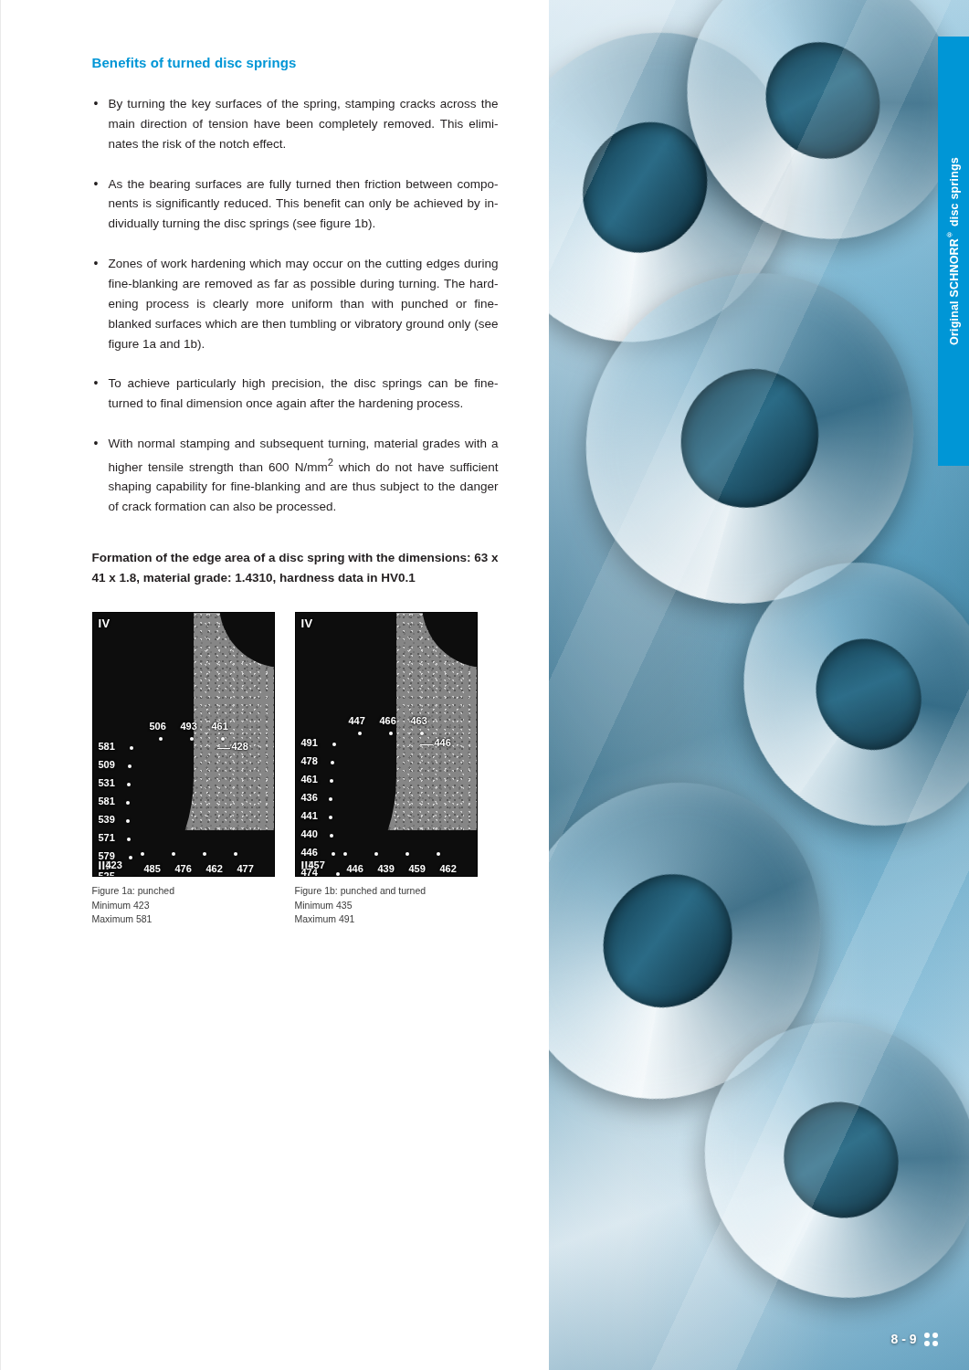Benefits of turned disc springs
By turning the key surfaces of the spring, stamping cracks across the main direction of tension have been completely removed. This eliminates the risk of the notch effect.
As the bearing surfaces are fully turned then friction between components is significantly reduced. This benefit can only be achieved by individually turning the disc springs (see figure 1b).
Zones of work hardening which may occur on the cutting edges during fine-blanking are removed as far as possible during turning. The hardening process is clearly more uniform than with punched or fine-blanked surfaces which are then tumbling or vibratory ground only (see figure 1a and 1b).
To achieve particularly high precision, the disc springs can be fine-turned to final dimension once again after the hardening process.
With normal stamping and subsequent turning, material grades with a higher tensile strength than 600 N/mm2 which do not have sufficient shaping capability for fine-blanking and are thus subject to the danger of crack formation can also be processed.
Formation of the edge area of a disc spring with the dimensions: 63 x 41 x 1.8, material grade: 1.4310, hardness data in HV0.1
IV III 506 493 461 428 581 509 531 581 539 571 579 525 423 485 476 462 477
Figure 1a: punched
Minimum 423
Maximum 581
IV III 447 466 463 446 491 478 461 436 441 440 446 474 457 446 439 459 462
Figure 1b: punched and turned
Minimum 435
Maximum 491
8 - 9
Original SCHNORR® disc springs